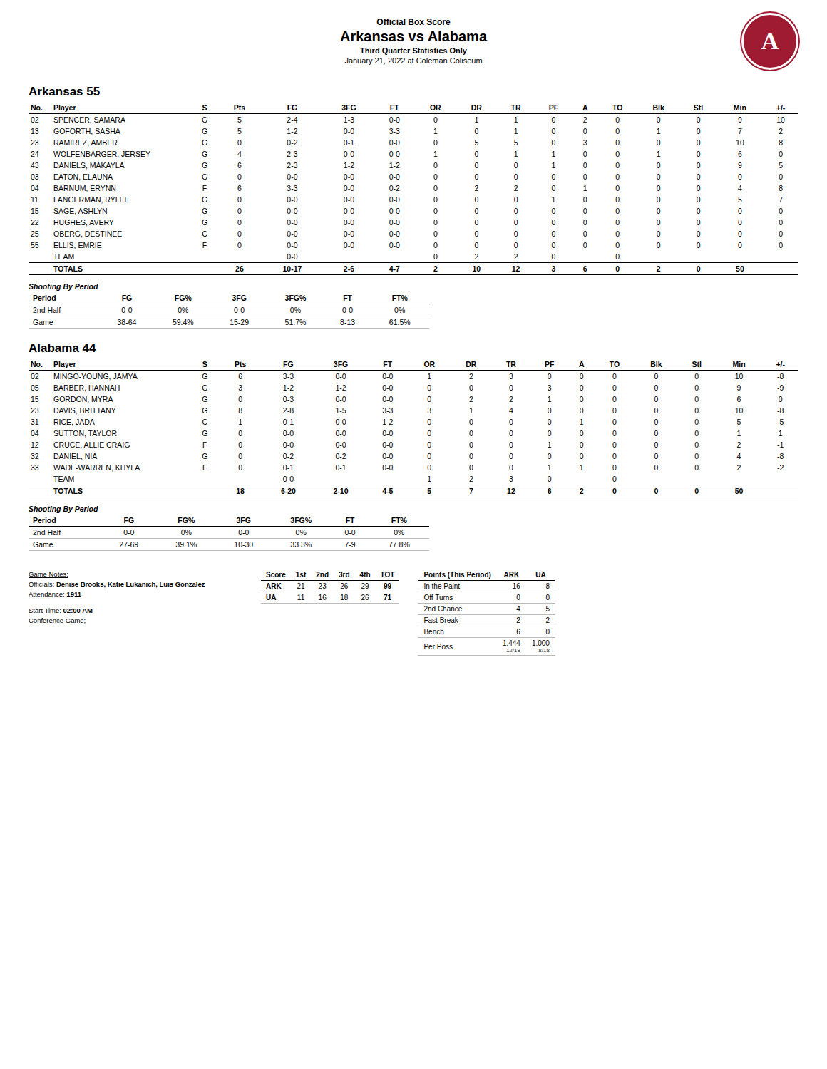A
Official Box Score
Arkansas vs Alabama
Third Quarter Statistics Only
January 21, 2022 at Coleman Coliseum
Arkansas 55
| No. | Player | S | Pts | FG | 3FG | FT | OR | DR | TR | PF | A | TO | Blk | Stl | Min | +/- |
| --- | --- | --- | --- | --- | --- | --- | --- | --- | --- | --- | --- | --- | --- | --- | --- | --- |
| 02 | SPENCER, SAMARA | G | 5 | 2-4 | 1-3 | 0-0 | 0 | 1 | 1 | 0 | 2 | 0 | 0 | 0 | 9 | 10 |
| 13 | GOFORTH, SASHA | G | 5 | 1-2 | 0-0 | 3-3 | 1 | 0 | 1 | 0 | 0 | 0 | 1 | 0 | 7 | 2 |
| 23 | RAMIREZ, AMBER | G | 0 | 0-2 | 0-1 | 0-0 | 0 | 5 | 5 | 0 | 3 | 0 | 0 | 0 | 10 | 8 |
| 24 | WOLFENBARGER, JERSEY | G | 4 | 2-3 | 0-0 | 0-0 | 1 | 0 | 1 | 1 | 0 | 0 | 1 | 0 | 6 | 0 |
| 43 | DANIELS, MAKAYLA | G | 6 | 2-3 | 1-2 | 1-2 | 0 | 0 | 0 | 1 | 0 | 0 | 0 | 0 | 9 | 5 |
| 03 | EATON, ELAUNA | G | 0 | 0-0 | 0-0 | 0-0 | 0 | 0 | 0 | 0 | 0 | 0 | 0 | 0 | 0 | 0 |
| 04 | BARNUM, ERYNN | F | 6 | 3-3 | 0-0 | 0-2 | 0 | 2 | 2 | 0 | 1 | 0 | 0 | 0 | 4 | 8 |
| 11 | LANGERMAN, RYLEE | G | 0 | 0-0 | 0-0 | 0-0 | 0 | 0 | 0 | 1 | 0 | 0 | 0 | 0 | 5 | 7 |
| 15 | SAGE, ASHLYN | G | 0 | 0-0 | 0-0 | 0-0 | 0 | 0 | 0 | 0 | 0 | 0 | 0 | 0 | 0 | 0 |
| 22 | HUGHES, AVERY | G | 0 | 0-0 | 0-0 | 0-0 | 0 | 0 | 0 | 0 | 0 | 0 | 0 | 0 | 0 | 0 |
| 25 | OBERG, DESTINEE | C | 0 | 0-0 | 0-0 | 0-0 | 0 | 0 | 0 | 0 | 0 | 0 | 0 | 0 | 0 | 0 |
| 55 | ELLIS, EMRIE | F | 0 | 0-0 | 0-0 | 0-0 | 0 | 0 | 0 | 0 | 0 | 0 | 0 | 0 | 0 | 0 |
| | TEAM | | | 0-0 | | | 0 | 2 | 2 | 0 | | 0 | | | | |
| | TOTALS | | 26 | 10-17 | 2-6 | 4-7 | 2 | 10 | 12 | 3 | 6 | 0 | 2 | 0 | 50 | |
Shooting By Period
| Period | FG | FG% | 3FG | 3FG% | FT | FT% |
| --- | --- | --- | --- | --- | --- | --- |
| 2nd Half | 0-0 | 0% | 0-0 | 0% | 0-0 | 0% |
| Game | 38-64 | 59.4% | 15-29 | 51.7% | 8-13 | 61.5% |
Alabama 44
| No. | Player | S | Pts | FG | 3FG | FT | OR | DR | TR | PF | A | TO | Blk | Stl | Min | +/- |
| --- | --- | --- | --- | --- | --- | --- | --- | --- | --- | --- | --- | --- | --- | --- | --- | --- |
| 02 | MINGO-YOUNG, JAMYA | G | 6 | 3-3 | 0-0 | 0-0 | 1 | 2 | 3 | 0 | 0 | 0 | 0 | 0 | 10 | -8 |
| 05 | BARBER, HANNAH | G | 3 | 1-2 | 1-2 | 0-0 | 0 | 0 | 0 | 3 | 0 | 0 | 0 | 0 | 9 | -9 |
| 15 | GORDON, MYRA | G | 0 | 0-3 | 0-0 | 0-0 | 0 | 2 | 2 | 1 | 0 | 0 | 0 | 0 | 6 | 0 |
| 23 | DAVIS, BRITTANY | G | 8 | 2-8 | 1-5 | 3-3 | 3 | 1 | 4 | 0 | 0 | 0 | 0 | 0 | 10 | -8 |
| 31 | RICE, JADA | C | 1 | 0-1 | 0-0 | 1-2 | 0 | 0 | 0 | 0 | 1 | 0 | 0 | 0 | 5 | -5 |
| 04 | SUTTON, TAYLOR | G | 0 | 0-0 | 0-0 | 0-0 | 0 | 0 | 0 | 0 | 0 | 0 | 0 | 0 | 1 | 1 |
| 12 | CRUCE, ALLIE CRAIG | F | 0 | 0-0 | 0-0 | 0-0 | 0 | 0 | 0 | 1 | 0 | 0 | 0 | 0 | 2 | -1 |
| 32 | DANIEL, NIA | G | 0 | 0-2 | 0-2 | 0-0 | 0 | 0 | 0 | 0 | 0 | 0 | 0 | 0 | 4 | -8 |
| 33 | WADE-WARREN, KHYLA | F | 0 | 0-1 | 0-1 | 0-0 | 0 | 0 | 0 | 1 | 1 | 0 | 0 | 0 | 2 | -2 |
| | TEAM | | | 0-0 | | | 1 | 2 | 3 | 0 | | 0 | | | | |
| | TOTALS | | 18 | 6-20 | 2-10 | 4-5 | 5 | 7 | 12 | 6 | 2 | 0 | 0 | 0 | 50 | |
Shooting By Period
| Period | FG | FG% | 3FG | 3FG% | FT | FT% |
| --- | --- | --- | --- | --- | --- | --- |
| 2nd Half | 0-0 | 0% | 0-0 | 0% | 0-0 | 0% |
| Game | 27-69 | 39.1% | 10-30 | 33.3% | 7-9 | 77.8% |
Game Notes:
Officials: Denise Brooks, Katie Lukanich, Luis Gonzalez
Attendance: 1911
Start Time: 02:00 AM
Conference Game;
| Score | 1st | 2nd | 3rd | 4th | TOT |
| --- | --- | --- | --- | --- | --- |
| ARK | 21 | 23 | 26 | 29 | 99 |
| UA | 11 | 16 | 18 | 26 | 71 |
| Points (This Period) | ARK | UA |
| --- | --- | --- |
| In the Paint | 16 | 8 |
| Off Turns | 0 | 0 |
| 2nd Chance | 4 | 5 |
| Fast Break | 2 | 2 |
| Bench | 6 | 0 |
| Per Poss | 1.444 12/18 | 1.000 8/18 |